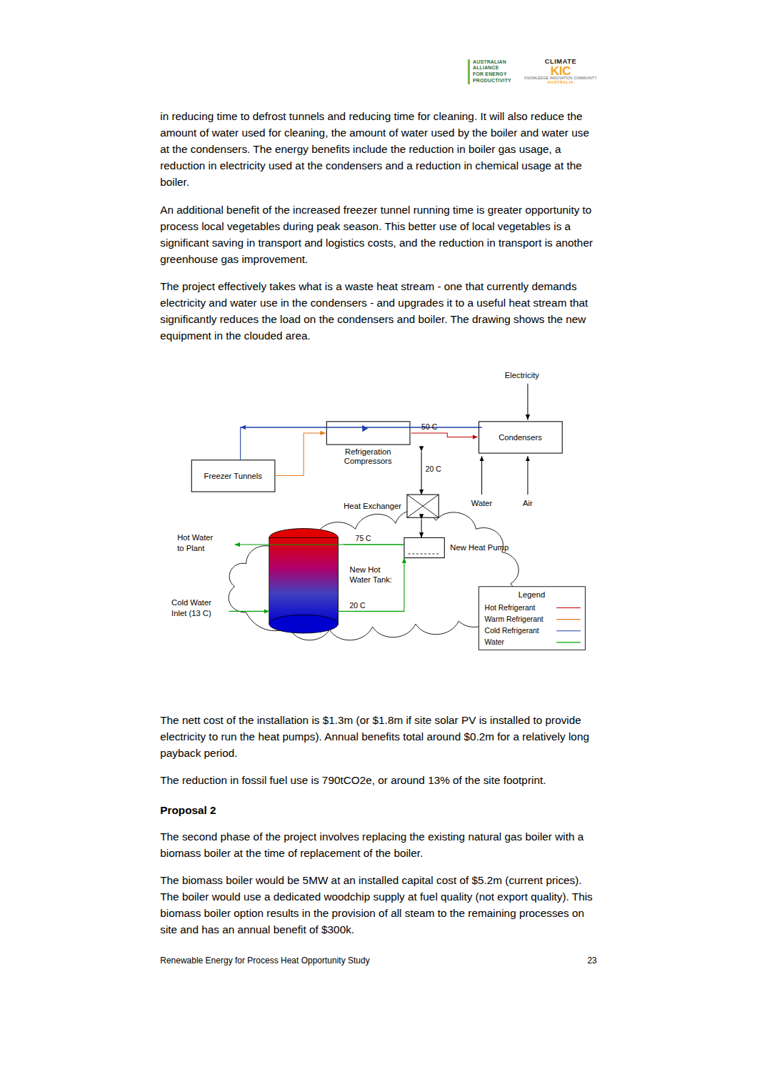AUSTRALIAN ALLIANCE FOR ENERGY PRODUCTIVITY
CLIMATE
KIC
KNOWLEDGE INNOVATION COMMUNITY
AUSTRALIA
in reducing time to defrost tunnels and reducing time for cleaning. It will also reduce the amount of water used for cleaning, the amount of water used by the boiler and water use at the condensers. The energy benefits include the reduction in boiler gas usage, a reduction in electricity used at the condensers and a reduction in chemical usage at the boiler.
An additional benefit of the increased freezer tunnel running time is greater opportunity to process local vegetables during peak season. This better use of local vegetables is a significant saving in transport and logistics costs, and the reduction in transport is another greenhouse gas improvement.
The project effectively takes what is a waste heat stream - one that currently demands electricity and water use in the condensers - and upgrades it to a useful heat stream that significantly reduces the load on the condensers and boiler. The drawing shows the new equipment in the clouded area.
Electricity Condensers Refrigeration Compressors Freezer Tunnels 50 C 20 C Heat Exchanger Water Air New Heat Pump New Hot Water Tank: Hot Water to Plant 75 C Cold Water Inlet (13 C) 20 C Legend Hot Refrigerant Warm Refrigerant Cold Refrigerant Water
The nett cost of the installation is $1.3m (or $1.8m if site solar PV is installed to provide electricity to run the heat pumps). Annual benefits total around $0.2m for a relatively long payback period.
The reduction in fossil fuel use is 790tCO2e, or around 13% of the site footprint.
Proposal 2
The second phase of the project involves replacing the existing natural gas boiler with a biomass boiler at the time of replacement of the boiler.
The biomass boiler would be 5MW at an installed capital cost of $5.2m (current prices). The boiler would use a dedicated woodchip supply at fuel quality (not export quality). This biomass boiler option results in the provision of all steam to the remaining processes on site and has an annual benefit of $300k.
Renewable Energy for Process Heat Opportunity Study
23